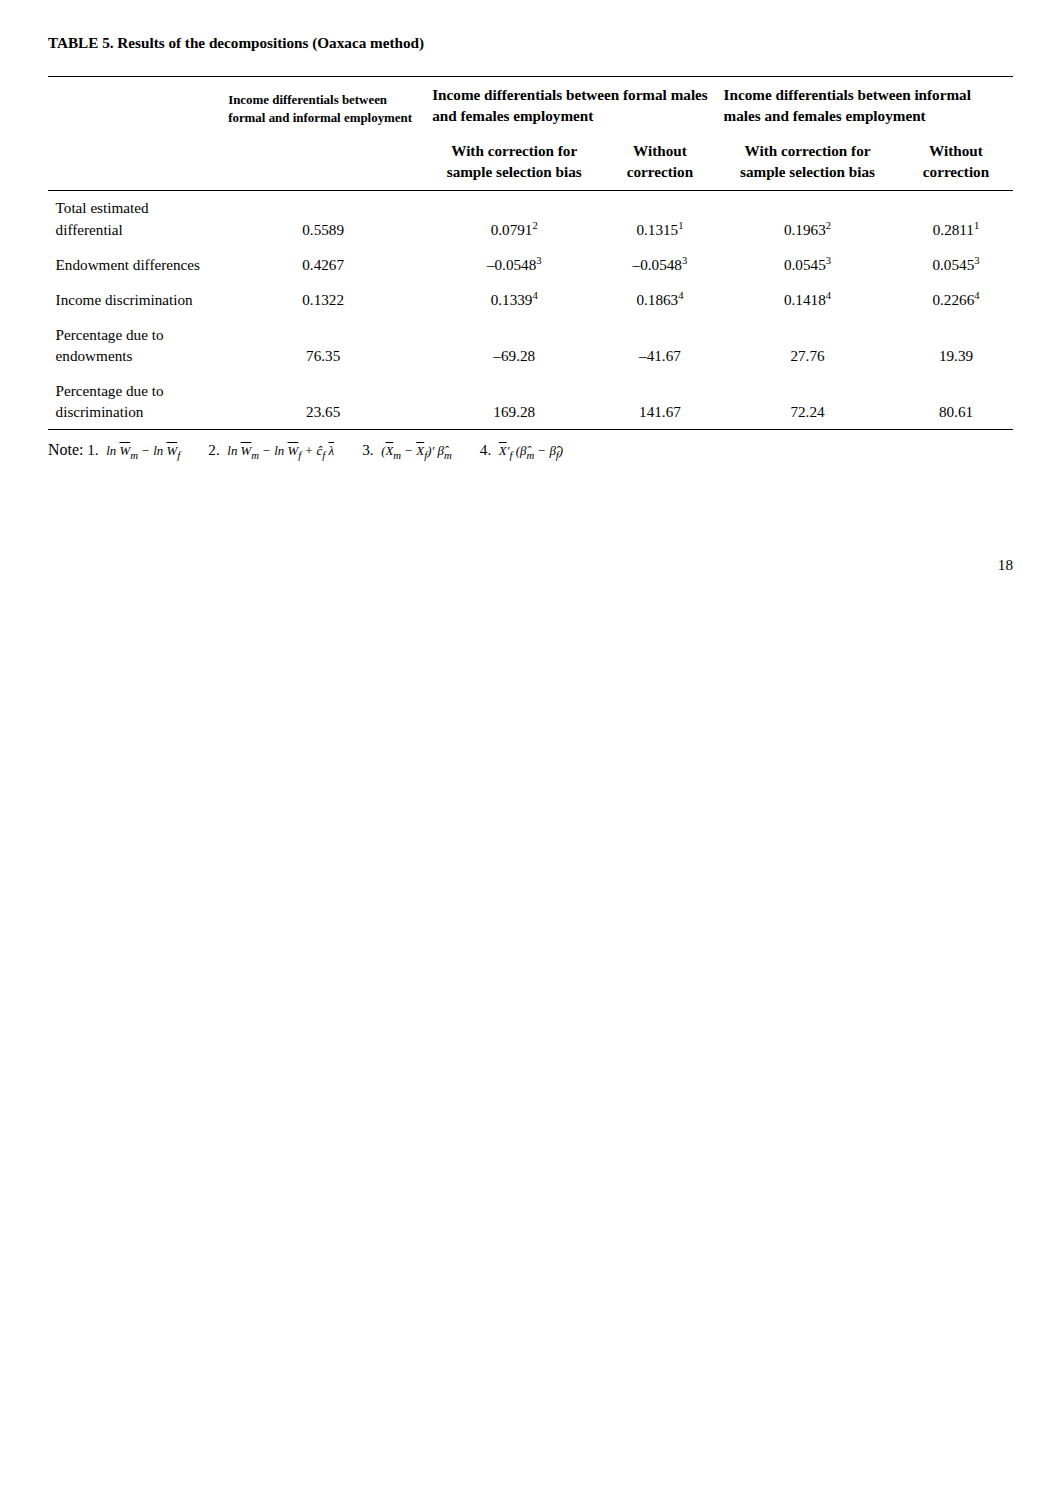TABLE 5. Results of the decompositions (Oaxaca method)
| | Income differentials between formal and informal employment | Income differentials between formal males and females employment | Income differentials between informal males and females employment |
| --- | --- | --- | --- |
| | | With correction for sample selection bias | Without correction | With correction for sample selection bias | Without correction |
| Total estimated differential | 0.5589 | 0.0791 2 | 0.1315 1 | 0.1963 2 | 0.2811 1 |
| Endowment differences | 0.4267 | –0.0548 3 | –0.0548 3 | 0.0545 3 | 0.0545 3 |
| Income discrimination | 0.1322 | 0.1339 4 | 0.1863 4 | 0.1418 4 | 0.2266 4 |
| Percentage due to endowments | 76.35 | –69.28 | –41.67 | 27.76 | 19.39 |
| Percentage due to discrimination | 23.65 | 169.28 | 141.67 | 72.24 | 80.61 |
Note:
1. ln Wm − ln Wf
2. ln Wm − ln Wf + ĉf λ
3. (Xm − Xf)′ β̂m
4. X′f (β̂m − β̂f)
18